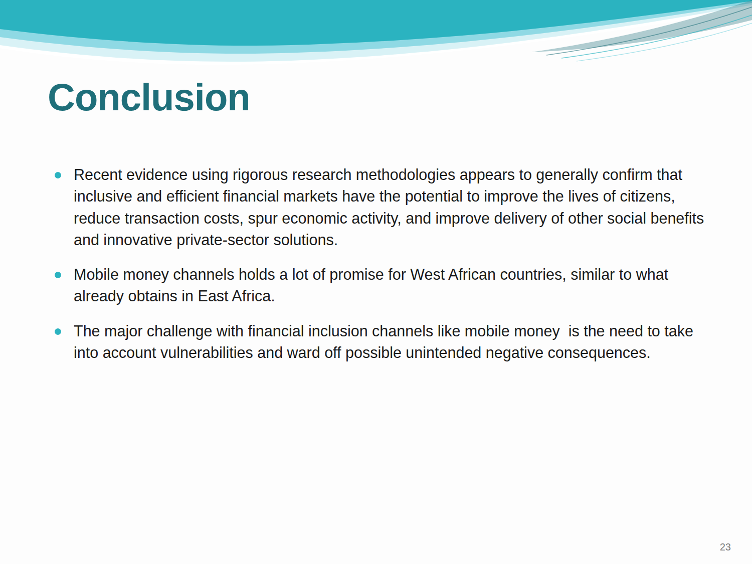Conclusion
Recent evidence using rigorous research methodologies appears to generally confirm that inclusive and efficient financial markets have the potential to improve the lives of citizens, reduce transaction costs, spur economic activity, and improve delivery of other social benefits and innovative private-sector solutions.
Mobile money channels holds a lot of promise for West African countries, similar to what already obtains in East Africa.
The major challenge with financial inclusion channels like mobile money is the need to take into account vulnerabilities and ward off possible unintended negative consequences.
23